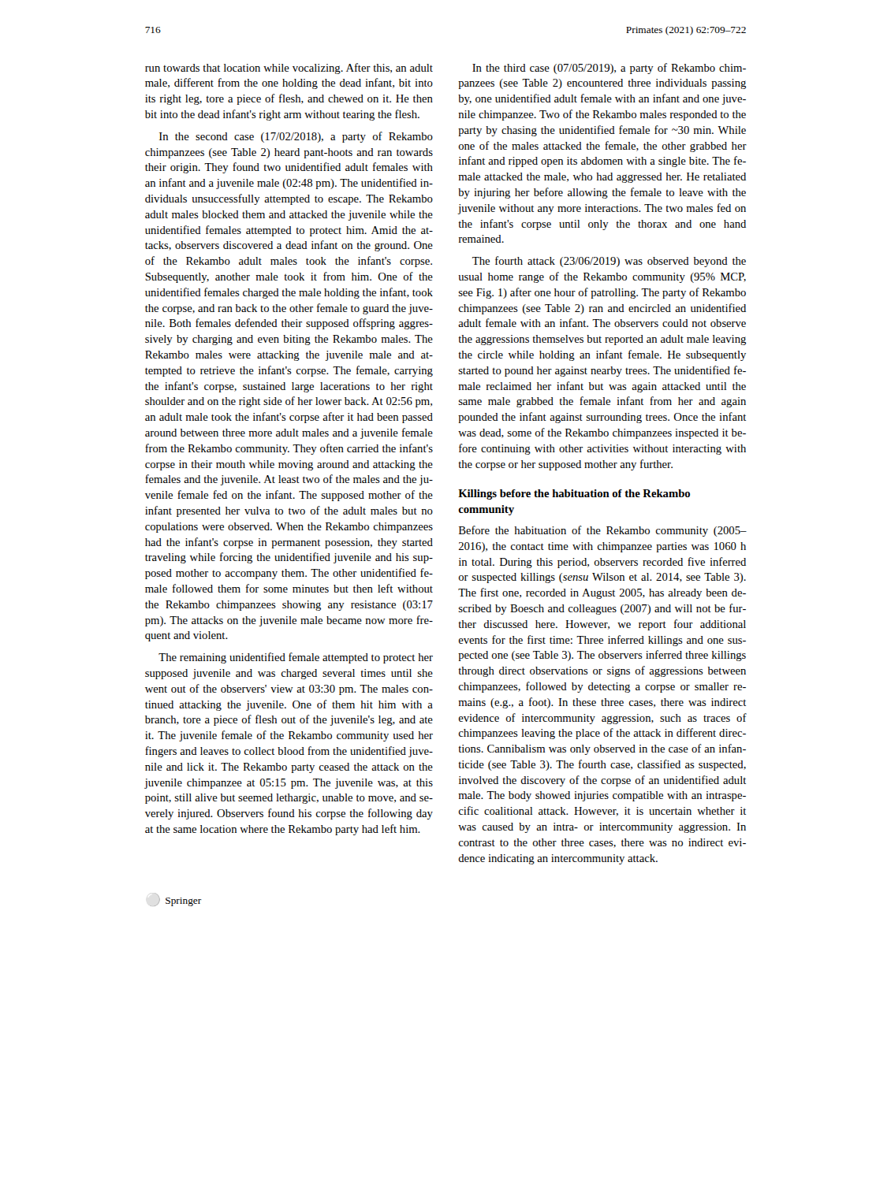716 Primates (2021) 62:709–722
run towards that location while vocalizing. After this, an adult male, different from the one holding the dead infant, bit into its right leg, tore a piece of flesh, and chewed on it. He then bit into the dead infant's right arm without tearing the flesh.
In the second case (17/02/2018), a party of Rekambo chimpanzees (see Table 2) heard pant-hoots and ran towards their origin. They found two unidentified adult females with an infant and a juvenile male (02:48 pm). The unidentified individuals unsuccessfully attempted to escape. The Rekambo adult males blocked them and attacked the juvenile while the unidentified females attempted to protect him. Amid the attacks, observers discovered a dead infant on the ground. One of the Rekambo adult males took the infant's corpse. Subsequently, another male took it from him. One of the unidentified females charged the male holding the infant, took the corpse, and ran back to the other female to guard the juvenile. Both females defended their supposed offspring aggressively by charging and even biting the Rekambo males. The Rekambo males were attacking the juvenile male and attempted to retrieve the infant's corpse. The female, carrying the infant's corpse, sustained large lacerations to her right shoulder and on the right side of her lower back. At 02:56 pm, an adult male took the infant's corpse after it had been passed around between three more adult males and a juvenile female from the Rekambo community. They often carried the infant's corpse in their mouth while moving around and attacking the females and the juvenile. At least two of the males and the juvenile female fed on the infant. The supposed mother of the infant presented her vulva to two of the adult males but no copulations were observed. When the Rekambo chimpanzees had the infant's corpse in permanent posession, they started traveling while forcing the unidentified juvenile and his supposed mother to accompany them. The other unidentified female followed them for some minutes but then left without the Rekambo chimpanzees showing any resistance (03:17 pm). The attacks on the juvenile male became now more frequent and violent.
The remaining unidentified female attempted to protect her supposed juvenile and was charged several times until she went out of the observers' view at 03:30 pm. The males continued attacking the juvenile. One of them hit him with a branch, tore a piece of flesh out of the juvenile's leg, and ate it. The juvenile female of the Rekambo community used her fingers and leaves to collect blood from the unidentified juvenile and lick it. The Rekambo party ceased the attack on the juvenile chimpanzee at 05:15 pm. The juvenile was, at this point, still alive but seemed lethargic, unable to move, and severely injured. Observers found his corpse the following day at the same location where the Rekambo party had left him.
In the third case (07/05/2019), a party of Rekambo chimpanzees (see Table 2) encountered three individuals passing by, one unidentified adult female with an infant and one juvenile chimpanzee. Two of the Rekambo males responded to the party by chasing the unidentified female for ~30 min. While one of the males attacked the female, the other grabbed her infant and ripped open its abdomen with a single bite. The female attacked the male, who had aggressed her. He retaliated by injuring her before allowing the female to leave with the juvenile without any more interactions. The two males fed on the infant's corpse until only the thorax and one hand remained.
The fourth attack (23/06/2019) was observed beyond the usual home range of the Rekambo community (95% MCP, see Fig. 1) after one hour of patrolling. The party of Rekambo chimpanzees (see Table 2) ran and encircled an unidentified adult female with an infant. The observers could not observe the aggressions themselves but reported an adult male leaving the circle while holding an infant female. He subsequently started to pound her against nearby trees. The unidentified female reclaimed her infant but was again attacked until the same male grabbed the female infant from her and again pounded the infant against surrounding trees. Once the infant was dead, some of the Rekambo chimpanzees inspected it before continuing with other activities without interacting with the corpse or her supposed mother any further.
Killings before the habituation of the Rekambo community
Before the habituation of the Rekambo community (2005–2016), the contact time with chimpanzee parties was 1060 h in total. During this period, observers recorded five inferred or suspected killings (sensu Wilson et al. 2014, see Table 3). The first one, recorded in August 2005, has already been described by Boesch and colleagues (2007) and will not be further discussed here. However, we report four additional events for the first time: Three inferred killings and one suspected one (see Table 3). The observers inferred three killings through direct observations or signs of aggressions between chimpanzees, followed by detecting a corpse or smaller remains (e.g., a foot). In these three cases, there was indirect evidence of intercommunity aggression, such as traces of chimpanzees leaving the place of the attack in different directions. Cannibalism was only observed in the case of an infanticide (see Table 3). The fourth case, classified as suspected, involved the discovery of the corpse of an unidentified adult male. The body showed injuries compatible with an intraspecific coalitional attack. However, it is uncertain whether it was caused by an intra- or intercommunity aggression. In contrast to the other three cases, there was no indirect evidence indicating an intercommunity attack.
⚪Springer